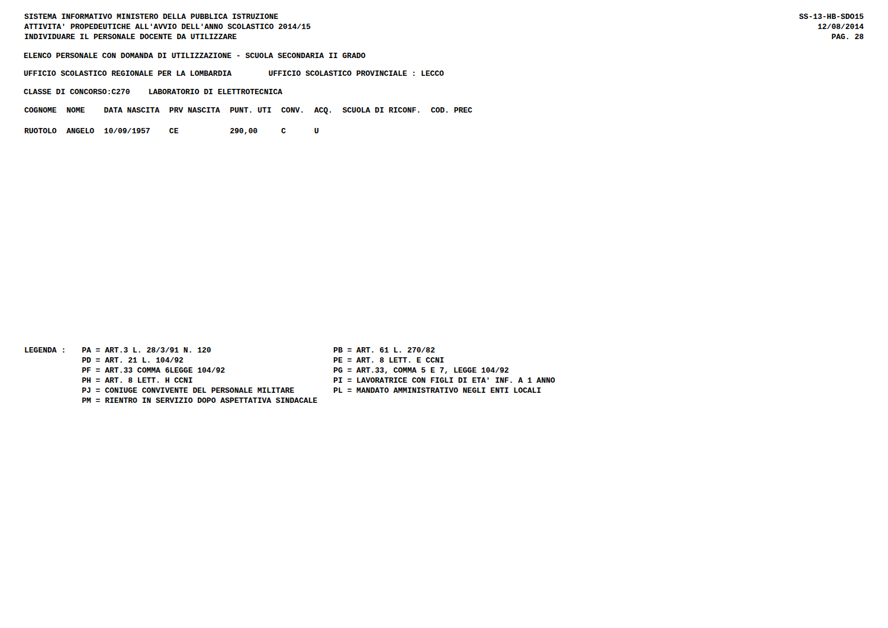| SISTEMA INFORMATIVO MINISTERO DELLA PUBBLICA ISTRUZIONE | SS-13-HB-SDO15 |
| ATTIVITA' PROPEDEUTICHE ALL'AVVIO DELL'ANNO SCOLASTICO 2014/15 | 12/08/2014 |
| INDIVIDUARE IL PERSONALE DOCENTE DA UTILIZZARE | PAG. 28 |
ELENCO PERSONALE CON DOMANDA DI UTILIZZAZIONE - SCUOLA SECONDARIA II GRADO
UFFICIO SCOLASTICO REGIONALE PER LA LOMBARDIA UFFICIO SCOLASTICO PROVINCIALE : LECCO
CLASSE DI CONCORSO:C270 LABORATORIO DI ELETTROTECNICA
| COGNOME | NOME | DATA NASCITA | PRV NASCITA | PUNT. UTI | CONV. | ACQ. | SCUOLA DI RICONF. | COD. PREC |
| --- | --- | --- | --- | --- | --- | --- | --- | --- |
| RUOTOLO | ANGELO | 10/09/1957 | CE | 290,00 | C | U | | |
| LEGENDA : | PA = ART.3 L. 28/3/91 N. 120 | PB = ART. 61 L. 270/82 |
| | PD = ART. 21 L. 104/92 | PE = ART. 8 LETT. E CCNI |
| | PF = ART.33 COMMA 6LEGGE 104/92 | PG = ART.33, COMMA 5 E 7, LEGGE 104/92 |
| | PH = ART. 8 LETT. H CCNI | PI = LAVORATRICE CON FIGLI DI ETA' INF. A 1 ANNO |
| | PJ = CONIUGE CONVIVENTE DEL PERSONALE MILITARE | PL = MANDATO AMMINISTRATIVO NEGLI ENTI LOCALI |
| | PM = RIENTRO IN SERVIZIO DOPO ASPETTATIVA SINDACALE | |